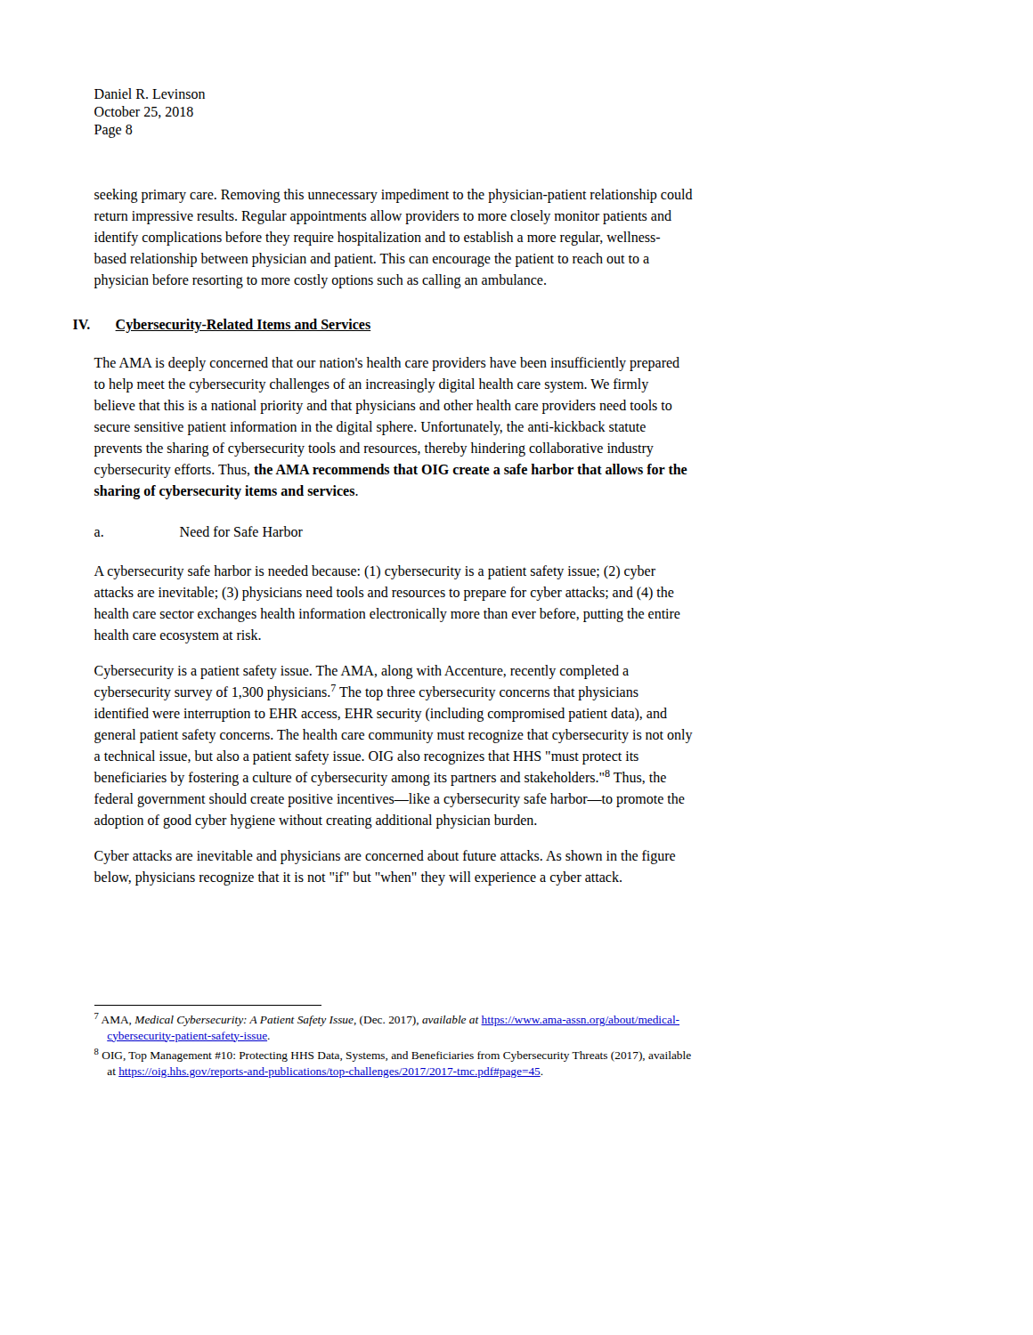Daniel R. Levinson
October 25, 2018
Page 8
seeking primary care. Removing this unnecessary impediment to the physician-patient relationship could return impressive results. Regular appointments allow providers to more closely monitor patients and identify complications before they require hospitalization and to establish a more regular, wellness-based relationship between physician and patient. This can encourage the patient to reach out to a physician before resorting to more costly options such as calling an ambulance.
IV. Cybersecurity-Related Items and Services
The AMA is deeply concerned that our nation's health care providers have been insufficiently prepared to help meet the cybersecurity challenges of an increasingly digital health care system. We firmly believe that this is a national priority and that physicians and other health care providers need tools to secure sensitive patient information in the digital sphere. Unfortunately, the anti-kickback statute prevents the sharing of cybersecurity tools and resources, thereby hindering collaborative industry cybersecurity efforts. Thus, the AMA recommends that OIG create a safe harbor that allows for the sharing of cybersecurity items and services.
a. Need for Safe Harbor
A cybersecurity safe harbor is needed because: (1) cybersecurity is a patient safety issue; (2) cyber attacks are inevitable; (3) physicians need tools and resources to prepare for cyber attacks; and (4) the health care sector exchanges health information electronically more than ever before, putting the entire health care ecosystem at risk.
Cybersecurity is a patient safety issue. The AMA, along with Accenture, recently completed a cybersecurity survey of 1,300 physicians.7 The top three cybersecurity concerns that physicians identified were interruption to EHR access, EHR security (including compromised patient data), and general patient safety concerns. The health care community must recognize that cybersecurity is not only a technical issue, but also a patient safety issue. OIG also recognizes that HHS "must protect its beneficiaries by fostering a culture of cybersecurity among its partners and stakeholders."8 Thus, the federal government should create positive incentives—like a cybersecurity safe harbor—to promote the adoption of good cyber hygiene without creating additional physician burden.
Cyber attacks are inevitable and physicians are concerned about future attacks. As shown in the figure below, physicians recognize that it is not "if" but "when" they will experience a cyber attack.
7 AMA, Medical Cybersecurity: A Patient Safety Issue, (Dec. 2017), available at https://www.ama-assn.org/about/medical-cybersecurity-patient-safety-issue.
8 OIG, Top Management #10: Protecting HHS Data, Systems, and Beneficiaries from Cybersecurity Threats (2017), available at https://oig.hhs.gov/reports-and-publications/top-challenges/2017/2017-tmc.pdf#page=45.